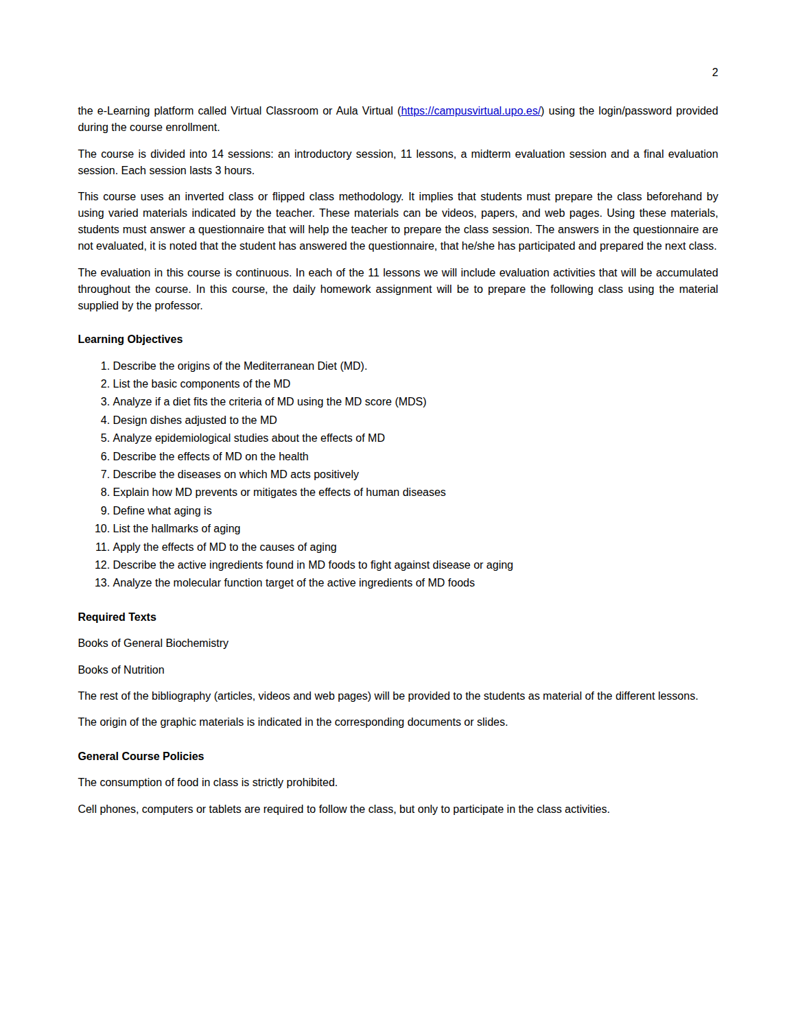2
the e-Learning platform called Virtual Classroom or Aula Virtual (https://campusvirtual.upo.es/) using the login/password provided during the course enrollment.
The course is divided into 14 sessions: an introductory session, 11 lessons, a midterm evaluation session and a final evaluation session. Each session lasts 3 hours.
This course uses an inverted class or flipped class methodology. It implies that students must prepare the class beforehand by using varied materials indicated by the teacher. These materials can be videos, papers, and web pages. Using these materials, students must answer a questionnaire that will help the teacher to prepare the class session. The answers in the questionnaire are not evaluated, it is noted that the student has answered the questionnaire, that he/she has participated and prepared the next class.
The evaluation in this course is continuous. In each of the 11 lessons we will include evaluation activities that will be accumulated throughout the course. In this course, the daily homework assignment will be to prepare the following class using the material supplied by the professor.
Learning Objectives
Describe the origins of the Mediterranean Diet (MD).
List the basic components of the MD
Analyze if a diet fits the criteria of MD using the MD score (MDS)
Design dishes adjusted to the MD
Analyze epidemiological studies about the effects of MD
Describe the effects of MD on the health
Describe the diseases on which MD acts positively
Explain how MD prevents or mitigates the effects of human diseases
Define what aging is
List the hallmarks of aging
Apply the effects of MD to the causes of aging
Describe the active ingredients found in MD foods to fight against disease or aging
Analyze the molecular function target of the active ingredients of MD foods
Required Texts
Books of General Biochemistry
Books of Nutrition
The rest of the bibliography (articles, videos and web pages) will be provided to the students as material of the different lessons.
The origin of the graphic materials is indicated in the corresponding documents or slides.
General Course Policies
The consumption of food in class is strictly prohibited.
Cell phones, computers or tablets are required to follow the class, but only to participate in the class activities.